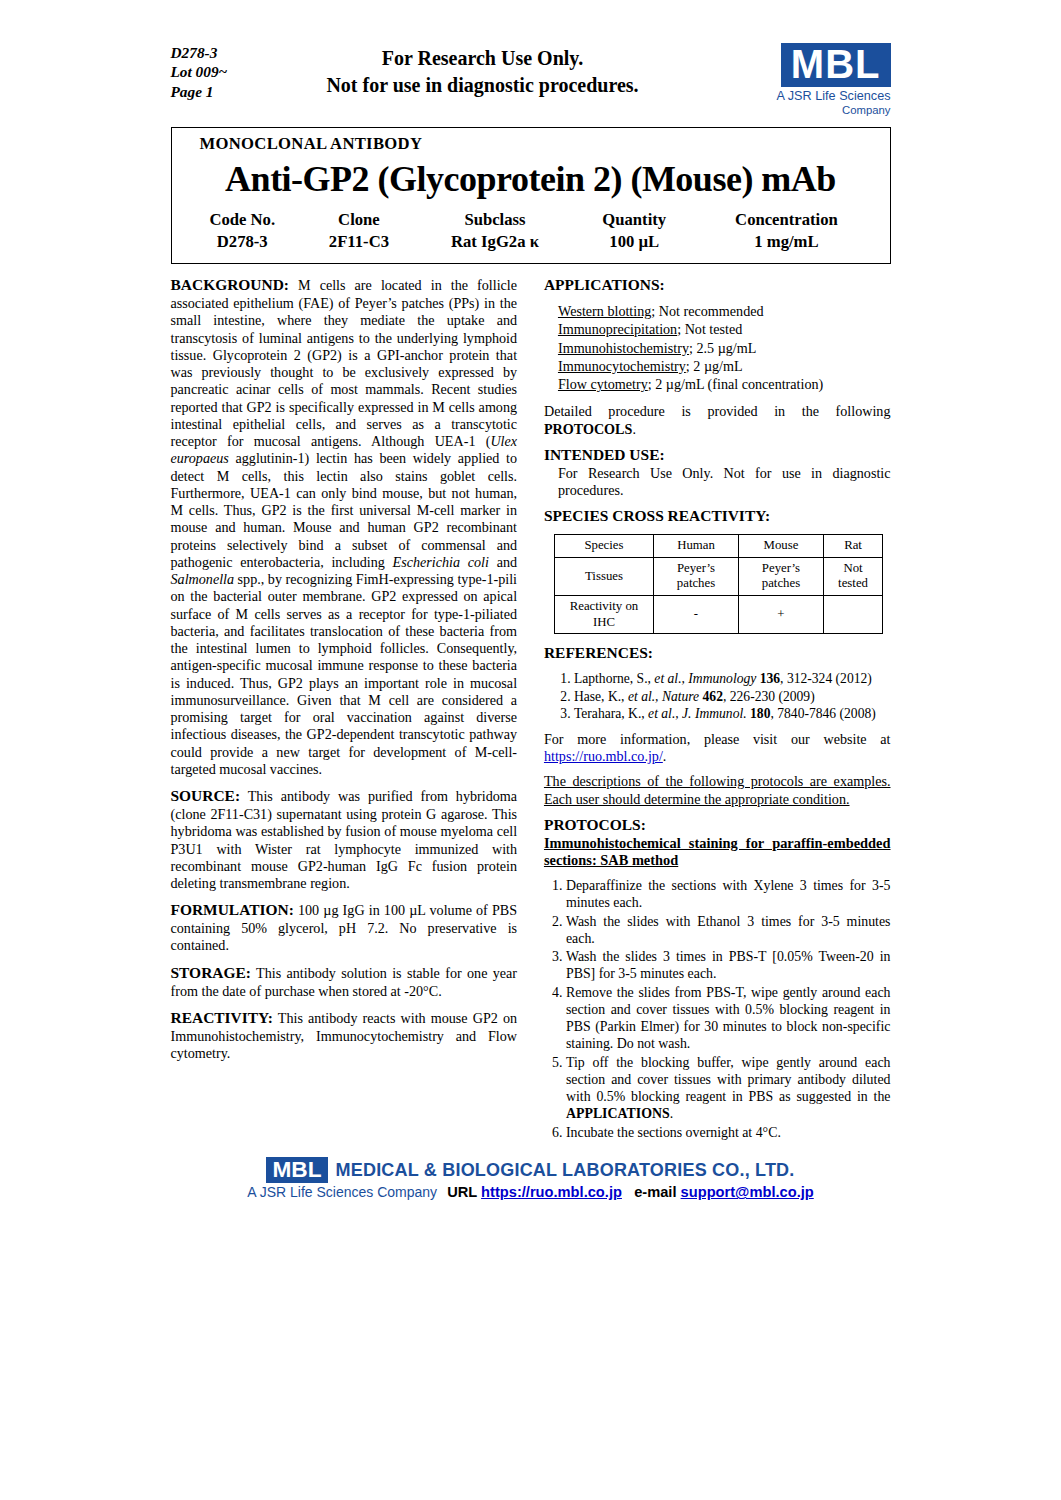D278-3
Lot 009~
Page 1
For Research Use Only.
Not for use in diagnostic procedures.
MBL
A JSR Life Sciences
Company
MONOCLONAL ANTIBODY
Anti-GP2 (Glycoprotein 2) (Mouse) mAb
| Code No. | Clone | Subclass | Quantity | Concentration |
| --- | --- | --- | --- | --- |
| D278-3 | 2F11-C3 | Rat IgG2a κ | 100 µL | 1 mg/mL |
BACKGROUND: M cells are located in the follicle associated epithelium (FAE) of Peyer’s patches (PPs) in the small intestine, where they mediate the uptake and transcytosis of luminal antigens to the underlying lymphoid tissue. Glycoprotein 2 (GP2) is a GPI-anchor protein that was previously thought to be exclusively expressed by pancreatic acinar cells of most mammals. Recent studies reported that GP2 is specifically expressed in M cells among intestinal epithelial cells, and serves as a transcytotic receptor for mucosal antigens. Although UEA-1 (Ulex europaeus agglutinin-1) lectin has been widely applied to detect M cells, this lectin also stains goblet cells. Furthermore, UEA-1 can only bind mouse, but not human, M cells. Thus, GP2 is the first universal M-cell marker in mouse and human. Mouse and human GP2 recombinant proteins selectively bind a subset of commensal and pathogenic enterobacteria, including Escherichia coli and Salmonella spp., by recognizing FimH-expressing type-1-pili on the bacterial outer membrane. GP2 expressed on apical surface of M cells serves as a receptor for type-1-piliated bacteria, and facilitates translocation of these bacteria from the intestinal lumen to lymphoid follicles. Consequently, antigen-specific mucosal immune response to these bacteria is induced. Thus, GP2 plays an important role in mucosal immunosurveillance. Given that M cell are considered a promising target for oral vaccination against diverse infectious diseases, the GP2-dependent transcytotic pathway could provide a new target for development of M-cell-targeted mucosal vaccines.
SOURCE: This antibody was purified from hybridoma (clone 2F11-C31) supernatant using protein G agarose. This hybridoma was established by fusion of mouse myeloma cell P3U1 with Wister rat lymphocyte immunized with recombinant mouse GP2-human IgG Fc fusion protein deleting transmembrane region.
FORMULATION: 100 µg IgG in 100 µL volume of PBS containing 50% glycerol, pH 7.2. No preservative is contained.
STORAGE: This antibody solution is stable for one year from the date of purchase when stored at -20°C.
REACTIVITY: This antibody reacts with mouse GP2 on Immunohistochemistry, Immunocytochemistry and Flow cytometry.
APPLICATIONS:
Western blotting; Not recommended
Immunoprecipitation; Not tested
Immunohistochemistry; 2.5 µg/mL
Immunocytochemistry; 2 µg/mL
Flow cytometry; 2 µg/mL (final concentration)
Detailed procedure is provided in the following PROTOCOLS.
INTENDED USE:
For Research Use Only. Not for use in diagnostic procedures.
SPECIES CROSS REACTIVITY:
| Species | Human | Mouse | Rat |
| Tissues | Peyer’s patches | Peyer’s patches | Not tested |
| Reactivity on IHC | - | + | |
REFERENCES:
Lapthorne, S., et al., Immunology 136, 312-324 (2012)
Hase, K., et al., Nature 462, 226-230 (2009)
Terahara, K., et al., J. Immunol. 180, 7840-7846 (2008)
For more information, please visit our website at https://ruo.mbl.co.jp/.
The descriptions of the following protocols are examples. Each user should determine the appropriate condition.
PROTOCOLS:
Immunohistochemical staining for paraffin-embedded sections: SAB method
Deparaffinize the sections with Xylene 3 times for 3-5 minutes each.
Wash the slides with Ethanol 3 times for 3-5 minutes each.
Wash the slides 3 times in PBS-T [0.05% Tween-20 in PBS] for 3-5 minutes each.
Remove the slides from PBS-T, wipe gently around each section and cover tissues with 0.5% blocking reagent in PBS (Parkin Elmer) for 30 minutes to block non-specific staining. Do not wash.
Tip off the blocking buffer, wipe gently around each section and cover tissues with primary antibody diluted with 0.5% blocking reagent in PBS as suggested in the APPLICATIONS.
Incubate the sections overnight at 4°C.
MBL
MEDICAL & BIOLOGICAL LABORATORIES CO., LTD.
A JSR Life Sciences Company
URL https://ruo.mbl.co.jp e-mail support@mbl.co.jp